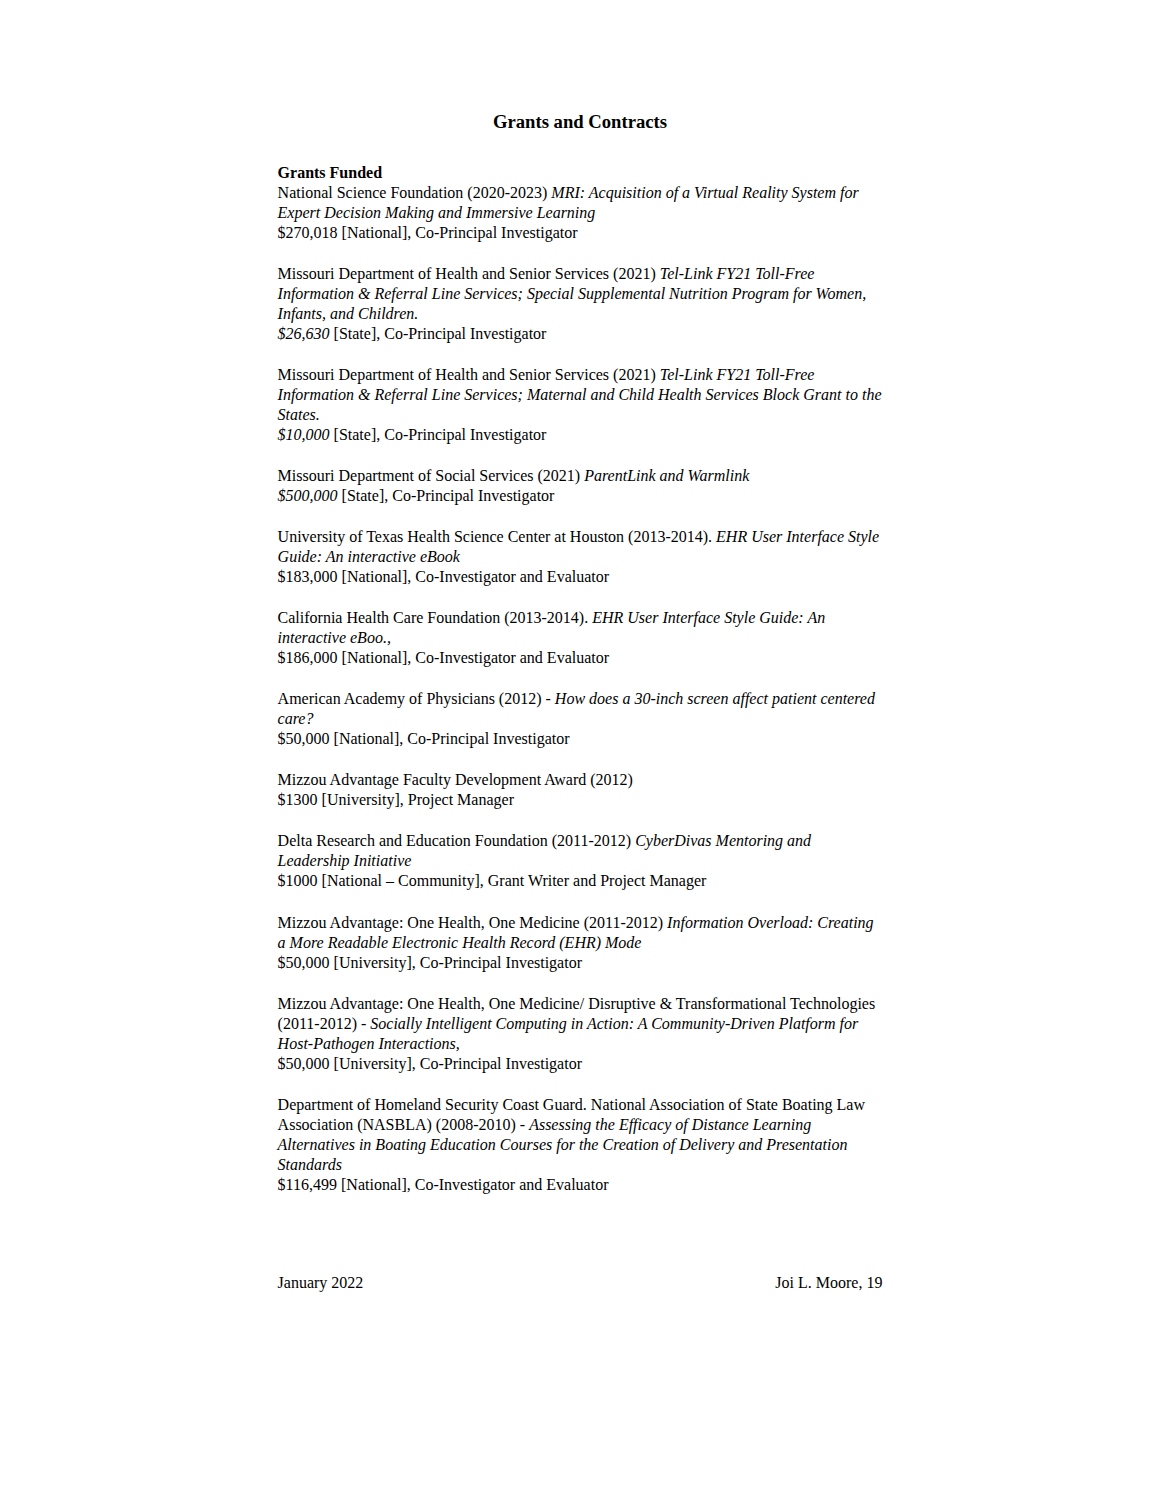Grants and Contracts
Grants Funded
National Science Foundation (2020-2023) MRI: Acquisition of a Virtual Reality System for Expert Decision Making and Immersive Learning
$270,018 [National], Co-Principal Investigator
Missouri Department of Health and Senior Services (2021) Tel-Link FY21 Toll-Free Information & Referral Line Services; Special Supplemental Nutrition Program for Women, Infants, and Children.
$26,630 [State], Co-Principal Investigator
Missouri Department of Health and Senior Services (2021) Tel-Link FY21 Toll-Free Information & Referral Line Services; Maternal and Child Health Services Block Grant to the States.
$10,000 [State], Co-Principal Investigator
Missouri Department of Social Services (2021) ParentLink and Warmlink
$500,000 [State], Co-Principal Investigator
University of Texas Health Science Center at Houston (2013-2014). EHR User Interface Style Guide: An interactive eBook
$183,000 [National], Co-Investigator and Evaluator
California Health Care Foundation (2013-2014). EHR User Interface Style Guide: An interactive eBoo.,
$186,000 [National], Co-Investigator and Evaluator
American Academy of Physicians (2012) - How does a 30-inch screen affect patient centered care?
$50,000 [National], Co-Principal Investigator
Mizzou Advantage Faculty Development Award (2012)
$1300 [University], Project Manager
Delta Research and Education Foundation (2011-2012) CyberDivas Mentoring and Leadership Initiative
$1000 [National – Community], Grant Writer and Project Manager
Mizzou Advantage: One Health, One Medicine (2011-2012) Information Overload: Creating a More Readable Electronic Health Record (EHR) Mode
$50,000 [University], Co-Principal Investigator
Mizzou Advantage: One Health, One Medicine/ Disruptive & Transformational Technologies (2011-2012) - Socially Intelligent Computing in Action: A Community-Driven Platform for Host-Pathogen Interactions,
$50,000 [University], Co-Principal Investigator
Department of Homeland Security Coast Guard. National Association of State Boating Law Association (NASBLA) (2008-2010) - Assessing the Efficacy of Distance Learning Alternatives in Boating Education Courses for the Creation of Delivery and Presentation Standards
$116,499 [National], Co-Investigator and Evaluator
January 2022
Joi L. Moore, 19